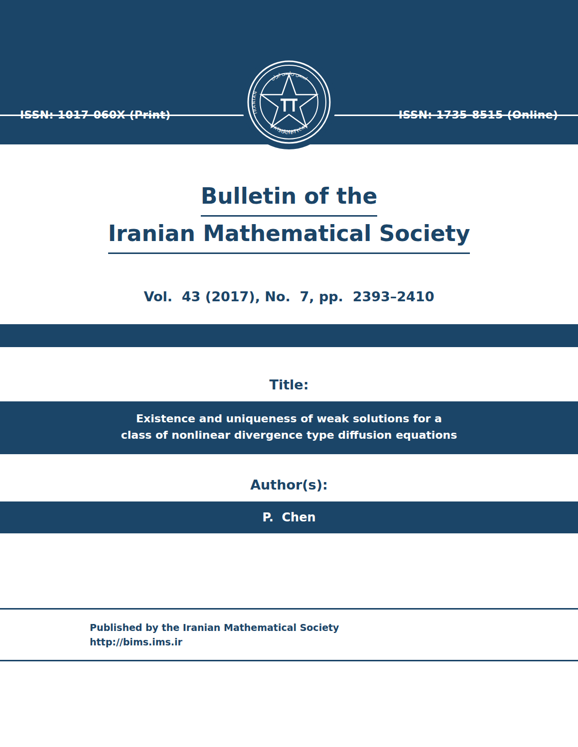انجمن ریاضی ایران IRANIAN MATHEMATICAL SOCIETY
ISSN: 1017-060X (Print)
ISSN: 1735-8515 (Online)
Bulletin of the
Iranian Mathematical Society
Vol. 43 (2017), No. 7, pp. 2393–2410
Title:
Existence and uniqueness of weak solutions for a
class of nonlinear divergence type diffusion equations
Author(s):
P. Chen
Published by the Iranian Mathematical Society
http://bims.ims.ir